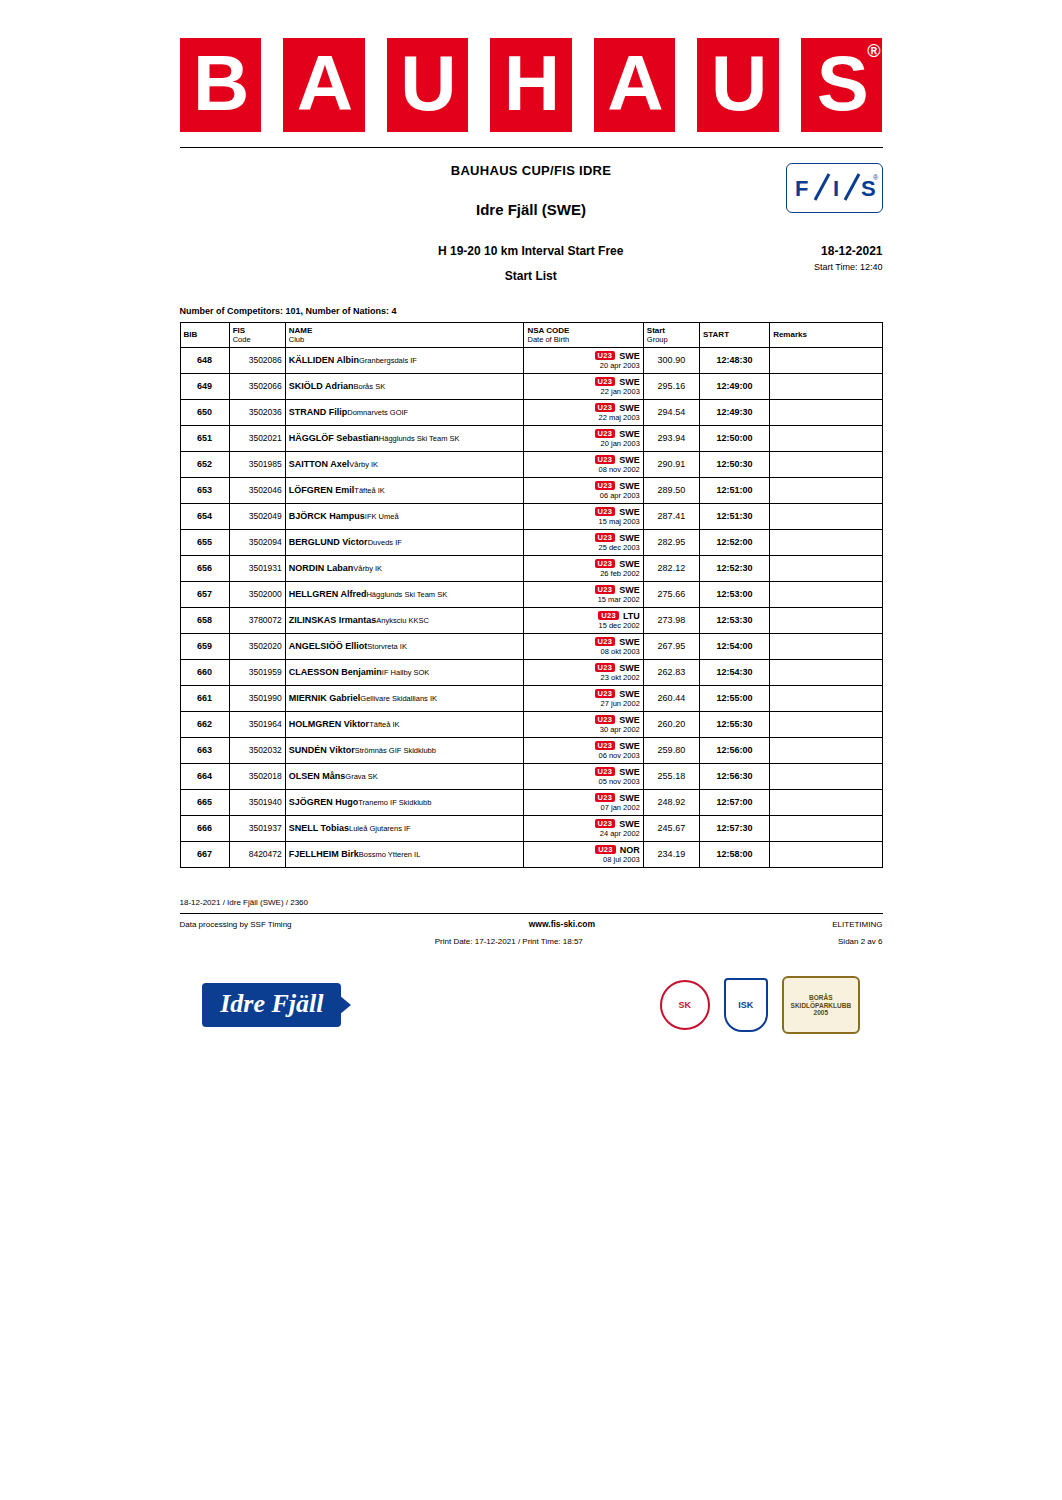B
A
U
H
A
U
S®
F I S ®
BAUHAUS CUP/FIS IDRE
Idre Fjäll (SWE)
H 19-20 10 km Interval Start Free Start List
18-12-2021
Start Time: 12:40
Number of Competitors: 101, Number of Nations: 4
| BIB | FIS Code | NAME Club | NSA CODE Date of Birth | Start Group | START | Remarks |
| --- | --- | --- | --- | --- | --- | --- |
| 648 | 3502086 | KÄLLIDEN Albin Granbergsdals IF | U23 SWE 20 apr 2003 | 300.90 | 12:48:30 | |
| 649 | 3502066 | SKIÖLD Adrian Borås SK | U23 SWE 22 jan 2003 | 295.16 | 12:49:00 | |
| 650 | 3502036 | STRAND Filip Domnarvets GOIF | U23 SWE 22 maj 2003 | 294.54 | 12:49:30 | |
| 651 | 3502021 | HÄGGLÖF Sebastian Hägglunds Ski Team SK | U23 SWE 20 jan 2003 | 293.94 | 12:50:00 | |
| 652 | 3501985 | SAITTON Axel Vårby IK | U23 SWE 08 nov 2002 | 290.91 | 12:50:30 | |
| 653 | 3502046 | LÖFGREN Emil Täfteå IK | U23 SWE 06 apr 2003 | 289.50 | 12:51:00 | |
| 654 | 3502049 | BJÖRCK Hampus IFK Umeå | U23 SWE 15 maj 2003 | 287.41 | 12:51:30 | |
| 655 | 3502094 | BERGLUND Victor Duveds IF | U23 SWE 25 dec 2003 | 282.95 | 12:52:00 | |
| 656 | 3501931 | NORDIN Laban Vårby IK | U23 SWE 26 feb 2002 | 282.12 | 12:52:30 | |
| 657 | 3502000 | HELLGREN Alfred Hägglunds Ski Team SK | U23 SWE 15 mar 2002 | 275.66 | 12:53:00 | |
| 658 | 3780072 | ZILINSKAS Irmantas Anyksciu KKSC | U23 LTU 15 dec 2002 | 273.98 | 12:53:30 | |
| 659 | 3502020 | ANGELSIÖÖ Elliot Storvreta IK | U23 SWE 08 okt 2003 | 267.95 | 12:54:00 | |
| 660 | 3501959 | CLAESSON Benjamin IF Hallby SOK | U23 SWE 23 okt 2002 | 262.83 | 12:54:30 | |
| 661 | 3501990 | MIERNIK Gabriel Gellivare Skidallians IK | U23 SWE 27 jun 2002 | 260.44 | 12:55:00 | |
| 662 | 3501964 | HOLMGREN Viktor Täfteå IK | U23 SWE 30 apr 2002 | 260.20 | 12:55:30 | |
| 663 | 3502032 | SUNDÉN Viktor Strömnäs GIF Skidklubb | U23 SWE 06 nov 2003 | 259.80 | 12:56:00 | |
| 664 | 3502018 | OLSEN Måns Grava SK | U23 SWE 05 nov 2003 | 255.18 | 12:56:30 | |
| 665 | 3501940 | SJÖGREN Hugo Tranemo IF Skidklubb | U23 SWE 07 jan 2002 | 248.92 | 12:57:00 | |
| 666 | 3501937 | SNELL Tobias Luleå Gjutarens IF | U23 SWE 24 apr 2002 | 245.67 | 12:57:30 | |
| 667 | 8420472 | FJELLHEIM Birk Bossmo Ytteren IL | U23 NOR 08 jul 2003 | 234.19 | 12:58:00 | |
18-12-2021 / Idre Fjäll (SWE) / 2360
Data processing by SSF Timing
www.fis-ski.com
ELITETIMING
Print Date: 17-12-2021 / Print Time: 18:57
Sidan 2 av 6
Idre Fjäll
SK
ISK
BORÅS
SKIDLÖPARKLUBB
2005